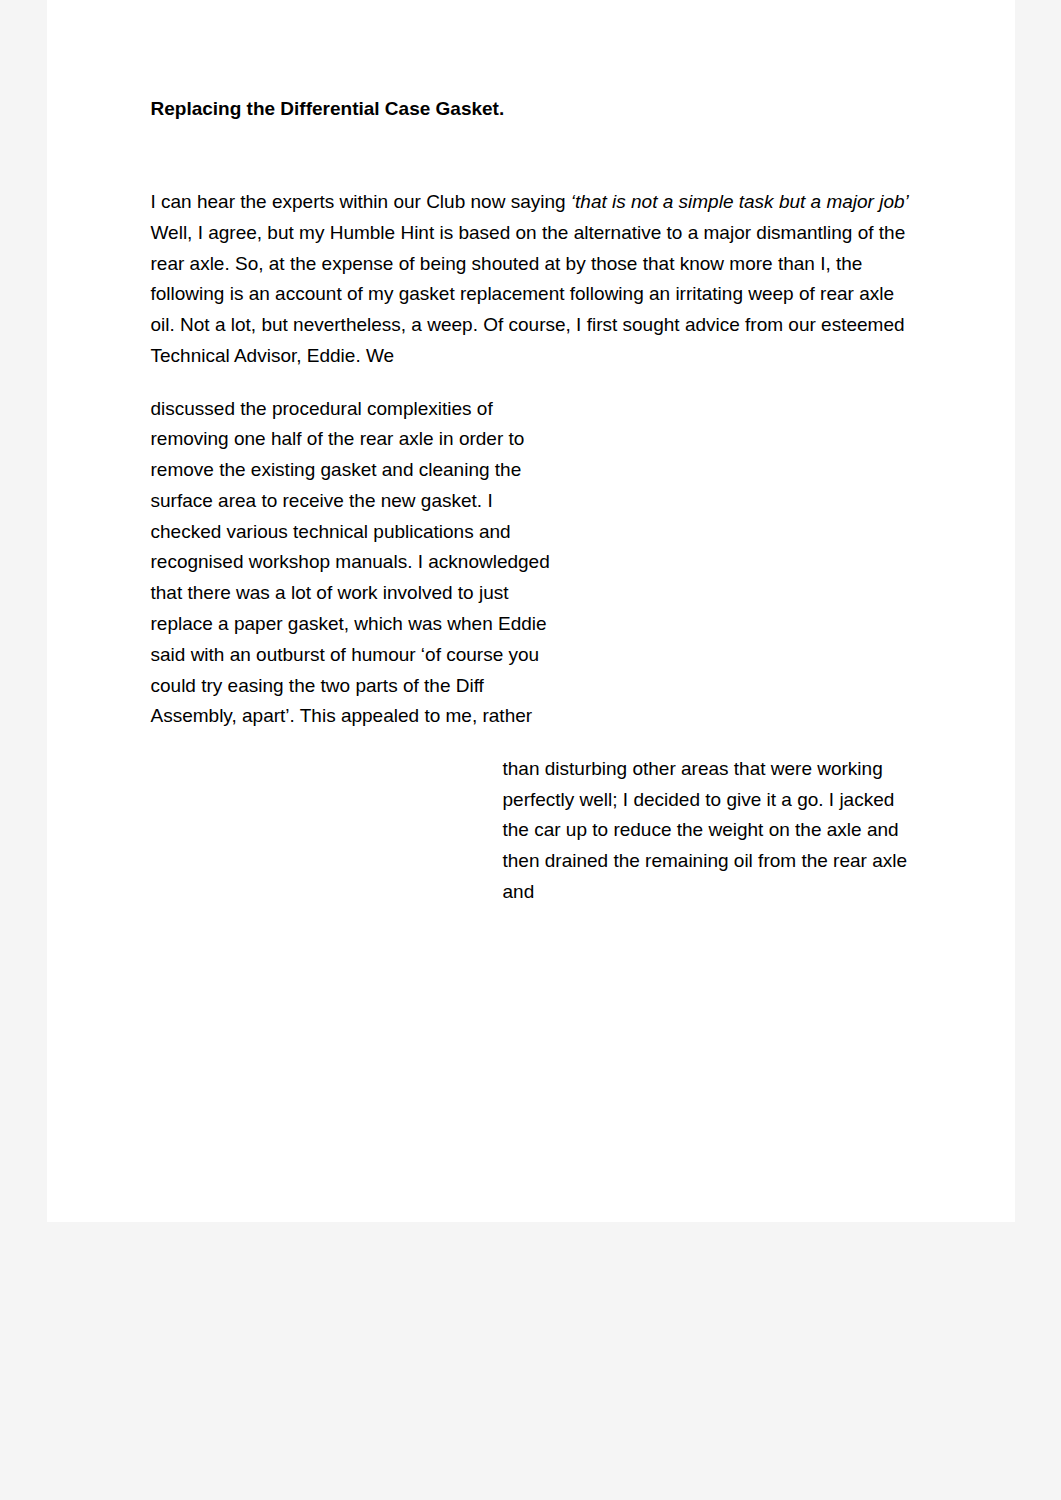Replacing the Differential Case Gasket.
I can hear the experts within our Club now saying ‘that is not a simple task but a major job’ Well, I agree, but my Humble Hint is based on the alternative to a major dismantling of the rear axle. So, at the expense of being shouted at by those that know more than I, the following is an account of my gasket replacement following an irritating weep of rear axle oil. Not a lot, but nevertheless, a weep. Of course, I first sought advice from our esteemed Technical Advisor, Eddie. We
discussed the procedural complexities of removing one half of the rear axle in order to remove the existing gasket and cleaning the surface area to receive the new gasket. I checked various technical publications and recognised workshop manuals. I acknowledged that there was a lot of work involved to just replace a paper gasket, which was when Eddie said with an outburst of humour ‘of course you could try easing the two parts of the Diff Assembly, apart’. This appealed to me, rather
than disturbing other areas that were working perfectly well; I decided to give it a go. I jacked the car up to reduce the weight on the axle and then drained the remaining oil from the rear axle and